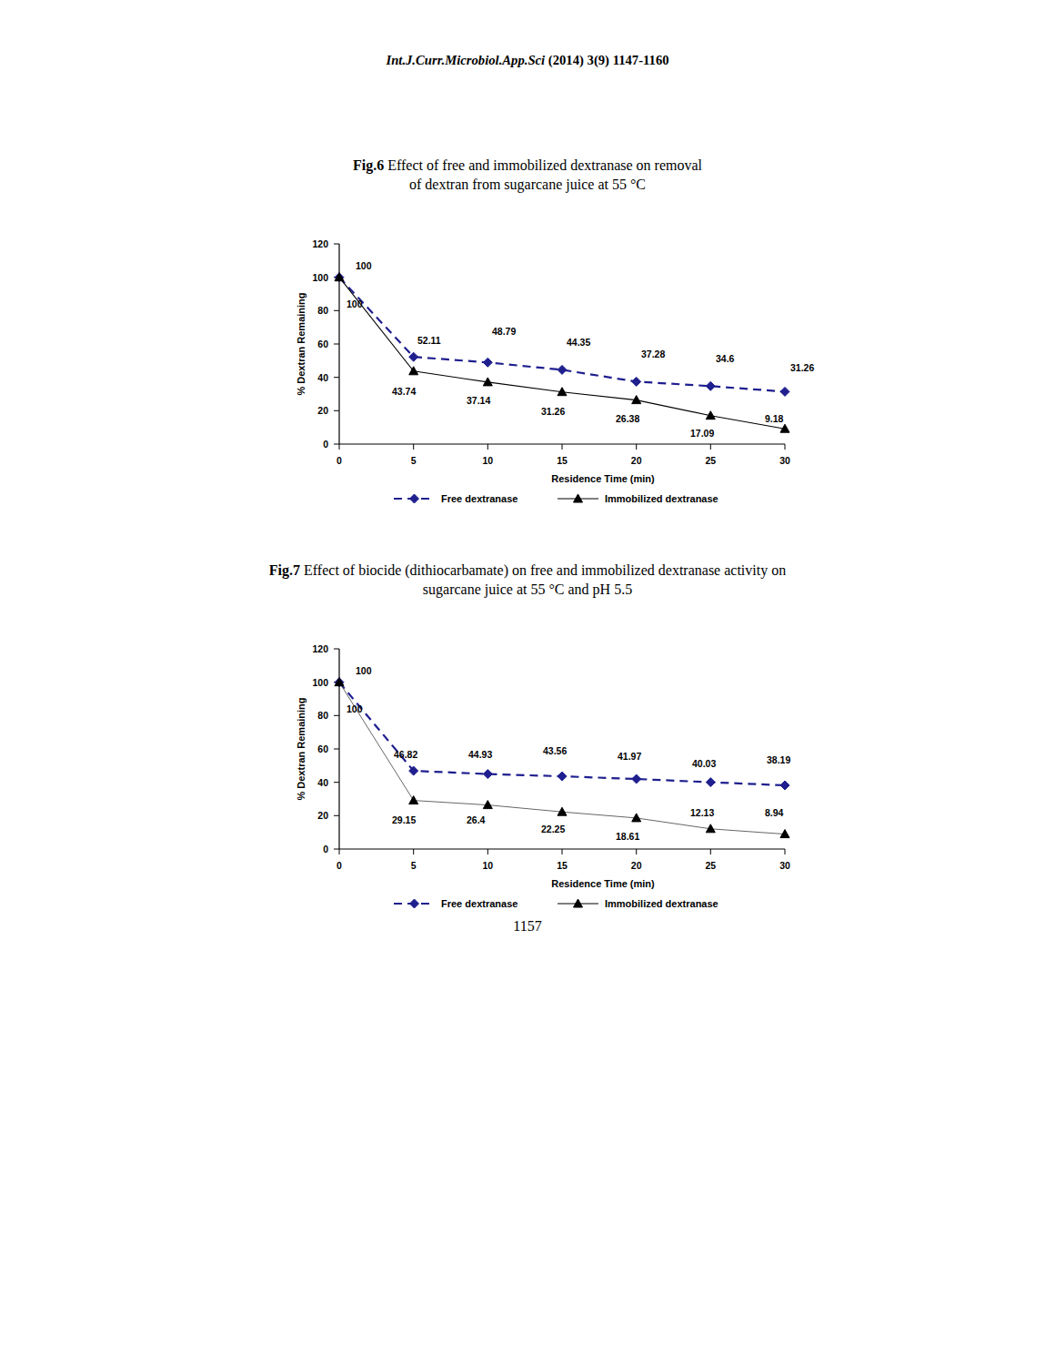Int.J.Curr.Microbiol.App.Sci (2014) 3(9) 1147-1160
Fig.6 Effect of free and immobilized dextranase on removal
of dextran from sugarcane juice at 55 °C
0 20 40 60 80 100 120 0 5 10 15 20 25 30 % Dextran Remaining Residence Time (min) 100 52.11 48.79 44.35 37.28 34.6 31.26 100 43.74 37.14 31.26 26.38 17.09 9.18 Free dextranase Immobilized dextranase
Fig.7 Effect of biocide (dithiocarbamate) on free and immobilized dextranase activity on
sugarcane juice at 55 °C and pH 5.5
0 20 40 60 80 100 120 0 5 10 15 20 25 30 % Dextran Remaining Residence Time (min) 100 46.82 44.93 43.56 41.97 40.03 38.19 100 29.15 26.4 22.25 18.61 12.13 8.94 Free dextranase Immobilized dextranase
1157